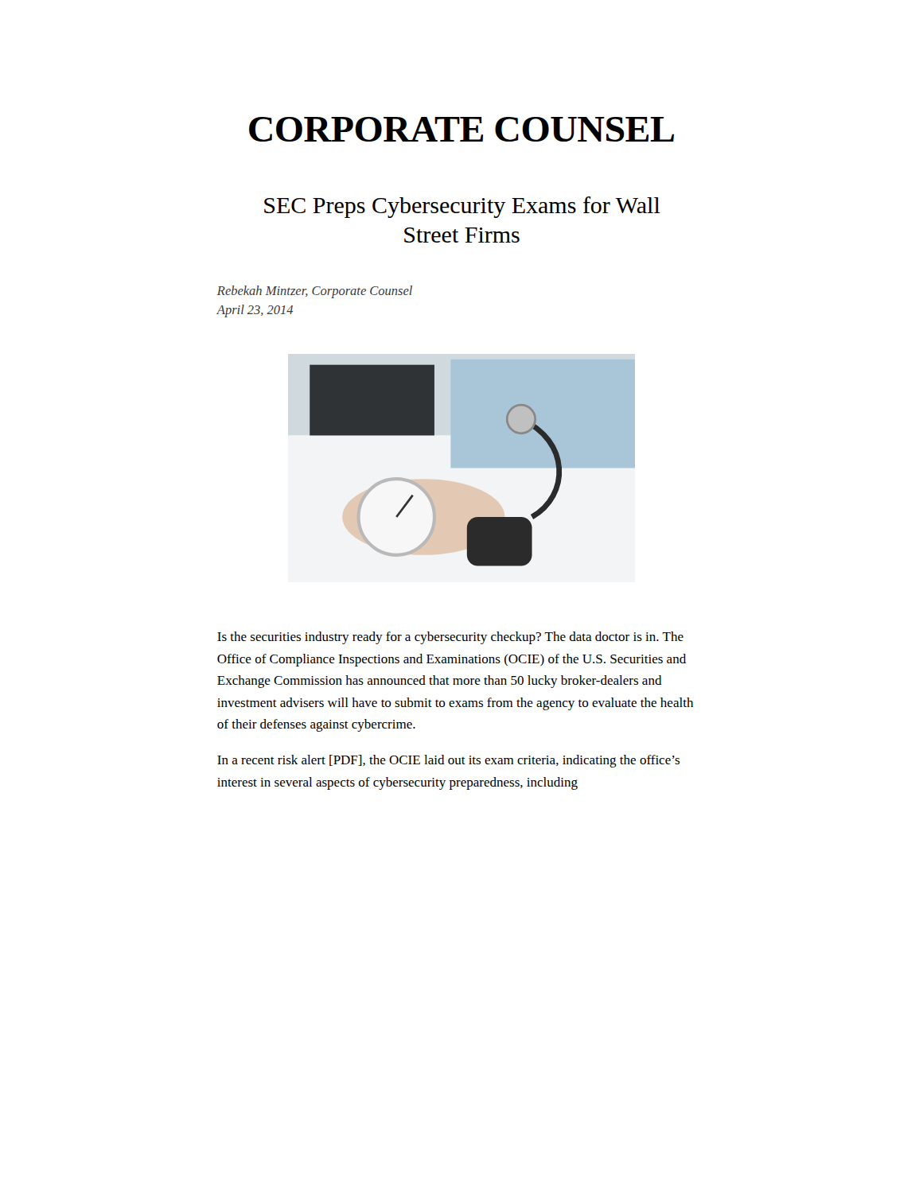CORPORATE COUNSEL
SEC Preps Cybersecurity Exams for Wall
Street Firms
Rebekah Mintzer, Corporate Counsel April 23, 2014
Is the securities industry ready for a cybersecurity checkup? The data doctor is in. The Office of Compliance Inspections and Examinations (OCIE) of the U.S. Securities and Exchange Commission has announced that more than 50 lucky broker-dealers and investment advisers will have to submit to exams from the agency to evaluate the health of their defenses against cybercrime.
In a recent risk alert [PDF], the OCIE laid out its exam criteria, indicating the office’s interest in several aspects of cybersecurity preparedness, including